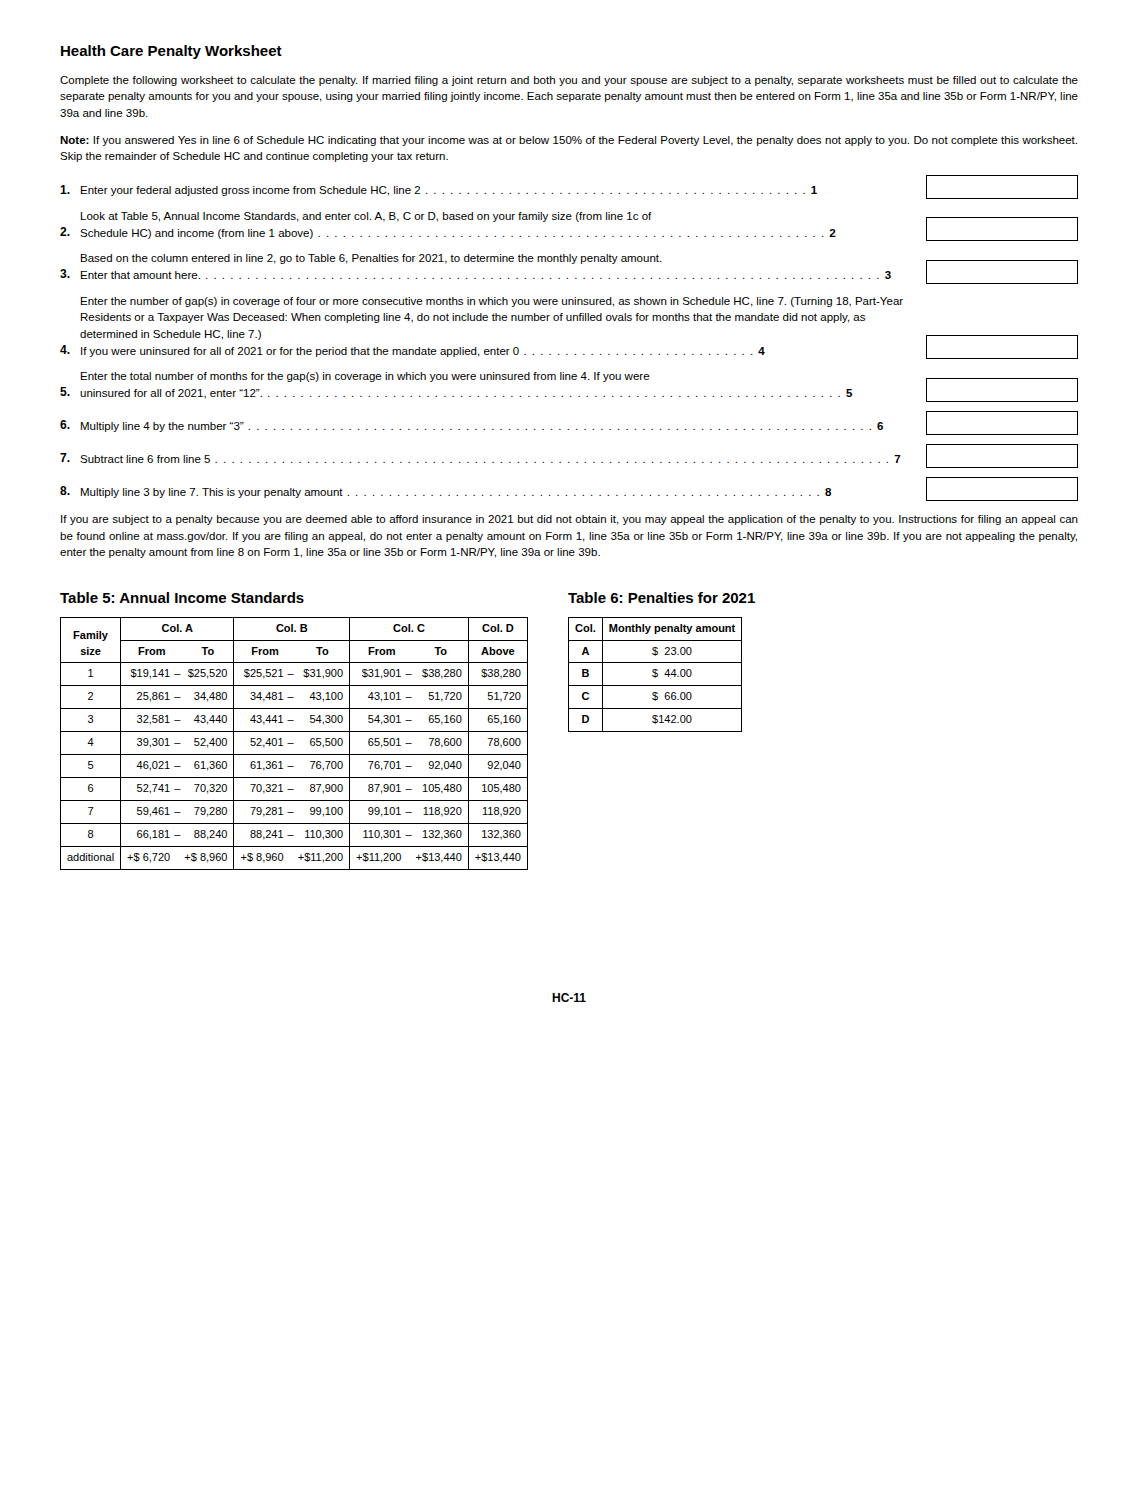Health Care Penalty Worksheet
Complete the following worksheet to calculate the penalty. If married filing a joint return and both you and your spouse are subject to a penalty, separate worksheets must be filled out to calculate the separate penalty amounts for you and your spouse, using your married filing jointly income. Each separate penalty amount must then be entered on Form 1, line 35a and line 35b or Form 1-NR/PY, line 39a and line 39b.
Note: If you answered Yes in line 6 of Schedule HC indicating that your income was at or below 150% of the Federal Poverty Level, the penalty does not apply to you. Do not complete this worksheet. Skip the remainder of Schedule HC and continue completing your tax return.
1.
Enter your federal adjusted gross income from Schedule HC, line 2 . . . . . . . . . . . . . . . . . . . . . . . . . . . . . . . . . . . . . . . . . . . . . . 1
2.
Look at Table 5, Annual Income Standards, and enter col. A, B, C or D, based on your family size (from line 1c of
Schedule HC) and income (from line 1 above) . . . . . . . . . . . . . . . . . . . . . . . . . . . . . . . . . . . . . . . . . . . . . . . . . . . . . . . . . . . . . 2
3.
Based on the column entered in line 2, go to Table 6, Penalties for 2021, to determine the monthly penalty amount.
Enter that amount here. . . . . . . . . . . . . . . . . . . . . . . . . . . . . . . . . . . . . . . . . . . . . . . . . . . . . . . . . . . . . . . . . . . . . . . . . . . . . . . . . . 3
4.
Enter the number of gap(s) in coverage of four or more consecutive months in which you were uninsured, as shown in Schedule HC, line 7. (Turning 18, Part-Year Residents or a Taxpayer Was Deceased: When completing line 4, do not include the number of unfilled ovals for months that the mandate did not apply, as determined in Schedule HC, line 7.)
If you were uninsured for all of 2021 or for the period that the mandate applied, enter 0 . . . . . . . . . . . . . . . . . . . . . . . . . . . . 4
5.
Enter the total number of months for the gap(s) in coverage in which you were uninsured from line 4. If you were
uninsured for all of 2021, enter “12”. . . . . . . . . . . . . . . . . . . . . . . . . . . . . . . . . . . . . . . . . . . . . . . . . . . . . . . . . . . . . . . . . . . . . . 5
6.
Multiply line 4 by the number “3” . . . . . . . . . . . . . . . . . . . . . . . . . . . . . . . . . . . . . . . . . . . . . . . . . . . . . . . . . . . . . . . . . . . . . . . . . . . 6
7.
Subtract line 6 from line 5 . . . . . . . . . . . . . . . . . . . . . . . . . . . . . . . . . . . . . . . . . . . . . . . . . . . . . . . . . . . . . . . . . . . . . . . . . . . . . . . . . 7
8.
Multiply line 3 by line 7. This is your penalty amount . . . . . . . . . . . . . . . . . . . . . . . . . . . . . . . . . . . . . . . . . . . . . . . . . . . . . . . . . 8
If you are subject to a penalty because you are deemed able to afford insurance in 2021 but did not obtain it, you may appeal the application of the penalty to you. Instructions for filing an appeal can be found online at mass.gov/dor. If you are filing an appeal, do not enter a penalty amount on Form 1, line 35a or line 35b or Form 1-NR/PY, line 39a or line 39b. If you are not appealing the penalty, enter the penalty amount from line 8 on Form 1, line 35a or line 35b or Form 1-NR/PY, line 39a or line 39b.
Table 5: Annual Income Standards
| Family size | Col. A | Col. B | Col. C | Col. D |
| --- | --- | --- | --- | --- |
| From | To | From | To | From | To | Above |
| 1 | $19,141 | – | $25,520 | $25,521 | – | $31,900 | $31,901 | – | $38,280 | $38,280 |
| 2 | 25,861 | – | 34,480 | 34,481 | – | 43,100 | 43,101 | – | 51,720 | 51,720 |
| 3 | 32,581 | – | 43,440 | 43,441 | – | 54,300 | 54,301 | – | 65,160 | 65,160 |
| 4 | 39,301 | – | 52,400 | 52,401 | – | 65,500 | 65,501 | – | 78,600 | 78,600 |
| 5 | 46,021 | – | 61,360 | 61,361 | – | 76,700 | 76,701 | – | 92,040 | 92,040 |
| 6 | 52,741 | – | 70,320 | 70,321 | – | 87,900 | 87,901 | – | 105,480 | 105,480 |
| 7 | 59,461 | – | 79,280 | 79,281 | – | 99,100 | 99,101 | – | 118,920 | 118,920 |
| 8 | 66,181 | – | 88,240 | 88,241 | – | 110,300 | 110,301 | – | 132,360 | 132,360 |
| additional | +$ 6,720 | | +$ 8,960 | +$ 8,960 | | +$11,200 | +$11,200 | | +$13,440 | +$13,440 |
Table 6: Penalties for 2021
| Col. | Monthly penalty amount |
| --- | --- |
| A | $ 23.00 |
| B | $ 44.00 |
| C | $ 66.00 |
| D | $142.00 |
HC-11